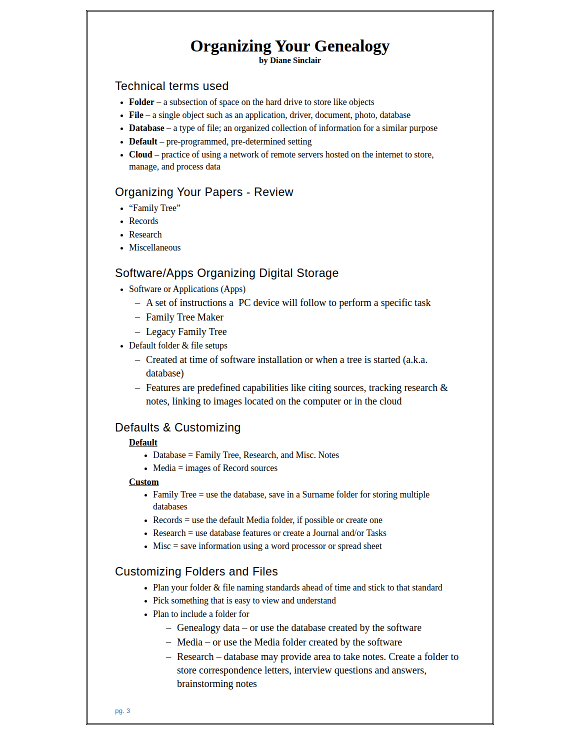Organizing Your Genealogy
by Diane Sinclair
Technical terms used
Folder – a subsection of space on the hard drive to store like objects
File – a single object such as an application, driver, document, photo, database
Database – a type of file; an organized collection of information for a similar purpose
Default – pre-programmed, pre-determined setting
Cloud – practice of using a network of remote servers hosted on the internet to store, manage, and process data
Organizing Your Papers - Review
“Family Tree”
Records
Research
Miscellaneous
Software/Apps Organizing Digital Storage
Software or Applications (Apps)
A set of instructions a PC device will follow to perform a specific task
Family Tree Maker
Legacy Family Tree
Default folder & file setups
Created at time of software installation or when a tree is started (a.k.a. database)
Features are predefined capabilities like citing sources, tracking research & notes, linking to images located on the computer or in the cloud
Defaults & Customizing
Default
Database = Family Tree, Research, and Misc. Notes
Media = images of Record sources
Custom
Family Tree = use the database, save in a Surname folder for storing multiple databases
Records = use the default Media folder, if possible or create one
Research = use database features or create a Journal and/or Tasks
Misc = save information using a word processor or spread sheet
Customizing Folders and Files
Plan your folder & file naming standards ahead of time and stick to that standard
Pick something that is easy to view and understand
Plan to include a folder for
Genealogy data – or use the database created by the software
Media – or use the Media folder created by the software
Research – database may provide area to take notes. Create a folder to store correspondence letters, interview questions and answers, brainstorming notes
pg. 3